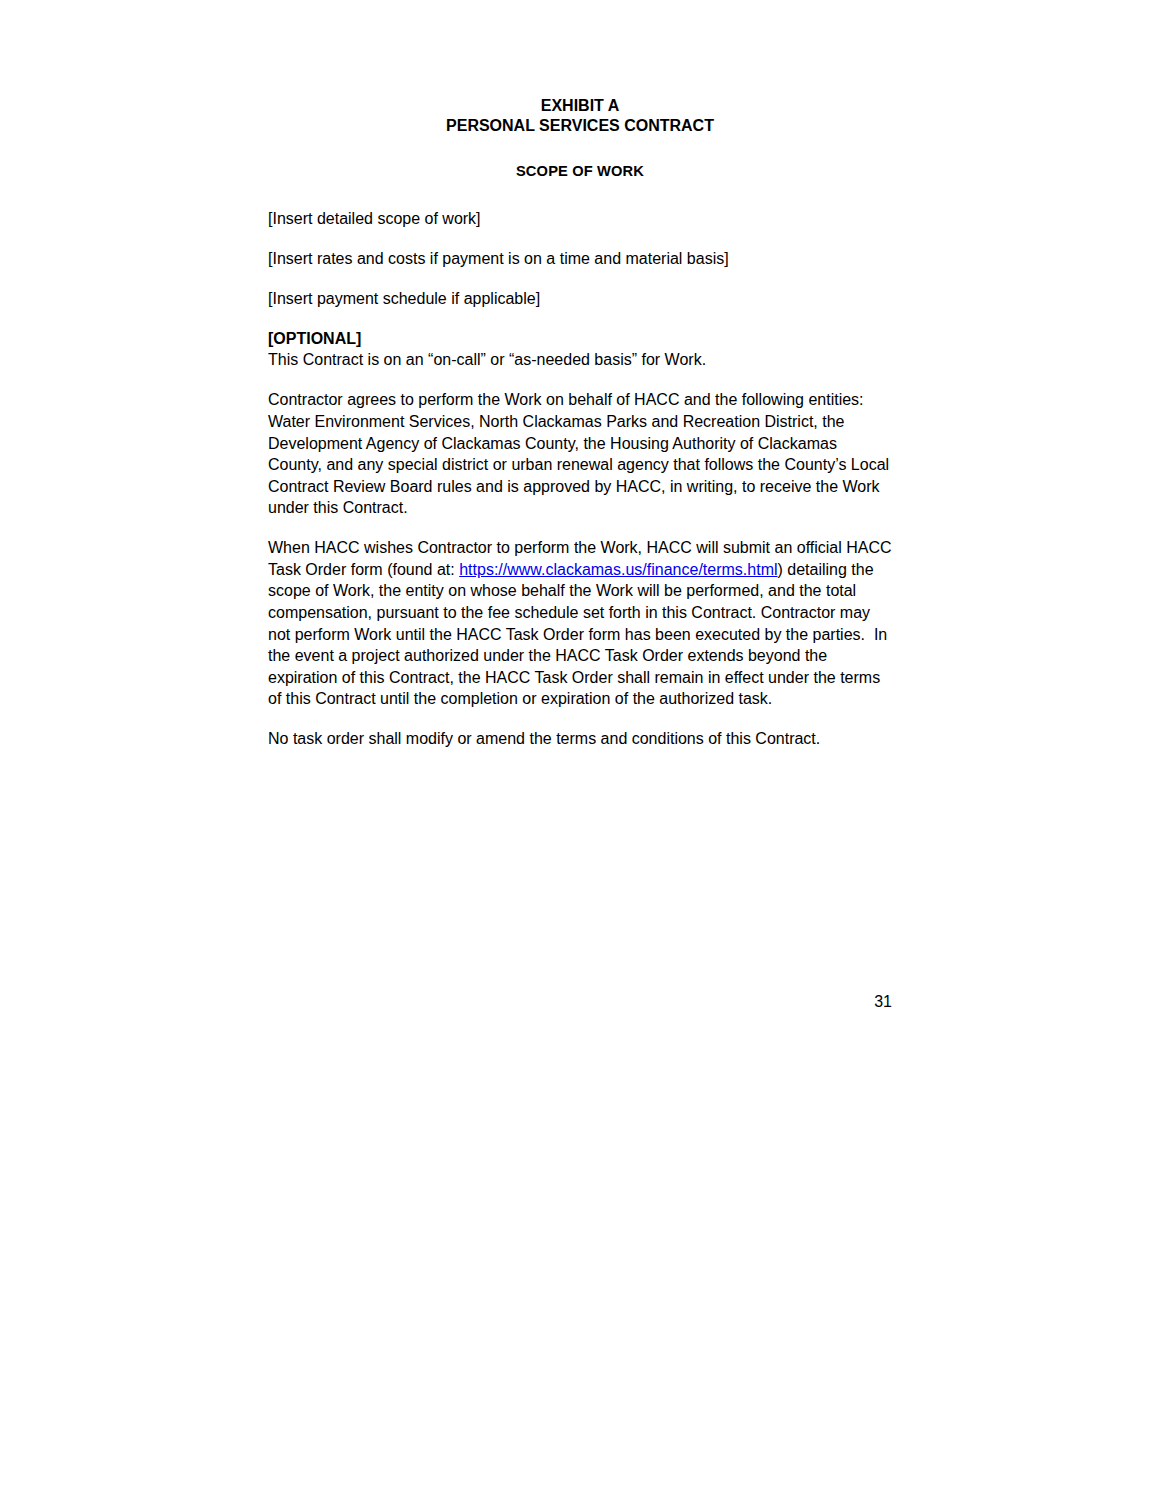EXHIBIT A PERSONAL SERVICES CONTRACT
SCOPE OF WORK
[Insert detailed scope of work]
[Insert rates and costs if payment is on a time and material basis]
[Insert payment schedule if applicable]
[OPTIONAL]
This Contract is on an “on-call” or “as-needed basis” for Work.
Contractor agrees to perform the Work on behalf of HACC and the following entities: Water Environment Services, North Clackamas Parks and Recreation District, the Development Agency of Clackamas County, the Housing Authority of Clackamas County, and any special district or urban renewal agency that follows the County’s Local Contract Review Board rules and is approved by HACC, in writing, to receive the Work under this Contract.
When HACC wishes Contractor to perform the Work, HACC will submit an official HACC Task Order form (found at: https://www.clackamas.us/finance/terms.html) detailing the scope of Work, the entity on whose behalf the Work will be performed, and the total compensation, pursuant to the fee schedule set forth in this Contract. Contractor may not perform Work until the HACC Task Order form has been executed by the parties. In the event a project authorized under the HACC Task Order extends beyond the expiration of this Contract, the HACC Task Order shall remain in effect under the terms of this Contract until the completion or expiration of the authorized task.
No task order shall modify or amend the terms and conditions of this Contract.
31